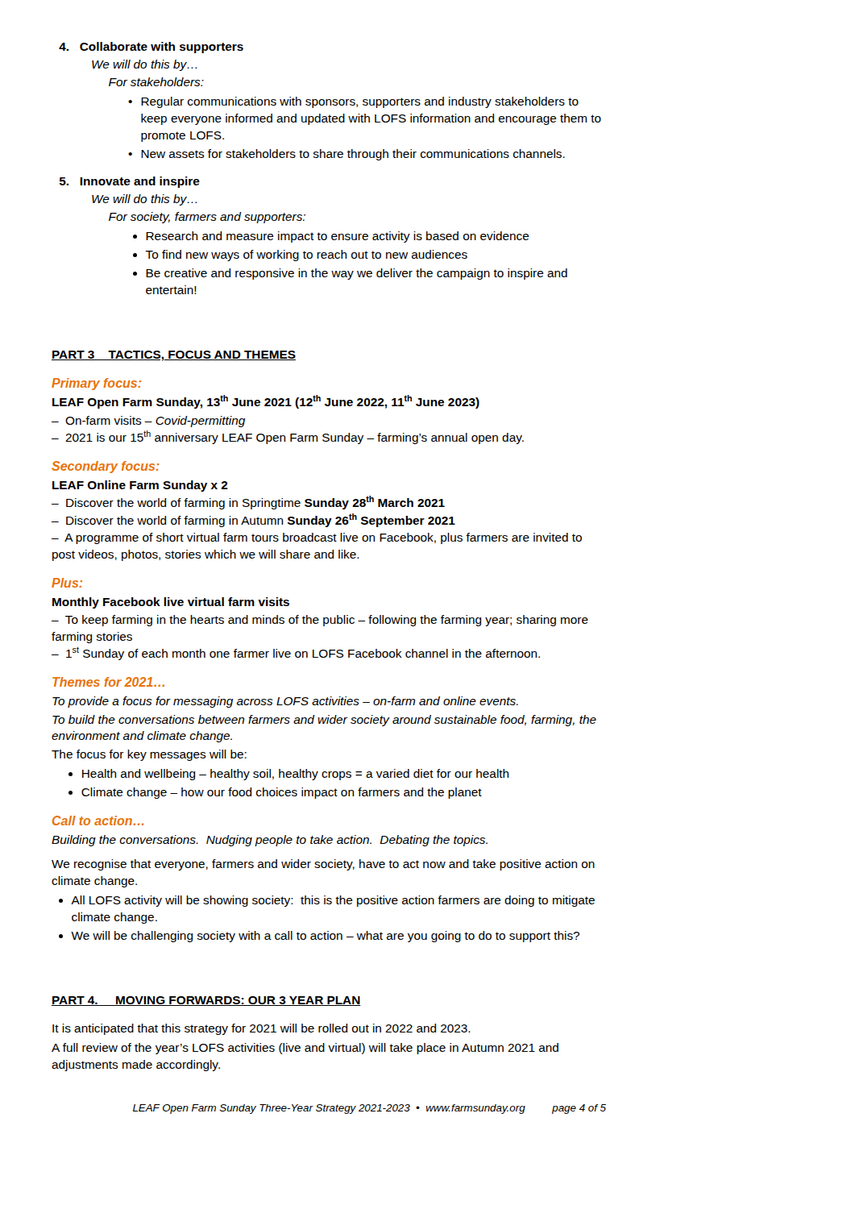4. Collaborate with supporters
We will do this by…
For stakeholders:
Regular communications with sponsors, supporters and industry stakeholders to keep everyone informed and updated with LOFS information and encourage them to promote LOFS.
New assets for stakeholders to share through their communications channels.
5. Innovate and inspire
We will do this by…
For society, farmers and supporters:
Research and measure impact to ensure activity is based on evidence
To find new ways of working to reach out to new audiences
Be creative and responsive in the way we deliver the campaign to inspire and entertain!
PART 3 TACTICS, FOCUS AND THEMES
Primary focus:
LEAF Open Farm Sunday, 13th June 2021 (12th June 2022, 11th June 2023)
– On-farm visits – Covid-permitting
– 2021 is our 15th anniversary LEAF Open Farm Sunday – farming’s annual open day.
Secondary focus:
LEAF Online Farm Sunday x 2
– Discover the world of farming in Springtime Sunday 28th March 2021
– Discover the world of farming in Autumn Sunday 26th September 2021
– A programme of short virtual farm tours broadcast live on Facebook, plus farmers are invited to post videos, photos, stories which we will share and like.
Plus:
Monthly Facebook live virtual farm visits
– To keep farming in the hearts and minds of the public – following the farming year; sharing more farming stories
– 1st Sunday of each month one farmer live on LOFS Facebook channel in the afternoon.
Themes for 2021…
To provide a focus for messaging across LOFS activities – on-farm and online events.
To build the conversations between farmers and wider society around sustainable food, farming, the environment and climate change.
The focus for key messages will be:
Health and wellbeing – healthy soil, healthy crops = a varied diet for our health
Climate change – how our food choices impact on farmers and the planet
Call to action…
Building the conversations. Nudging people to take action. Debating the topics.
We recognise that everyone, farmers and wider society, have to act now and take positive action on climate change.
All LOFS activity will be showing society: this is the positive action farmers are doing to mitigate climate change.
We will be challenging society with a call to action – what are you going to do to support this?
PART 4. MOVING FORWARDS: OUR 3 YEAR PLAN
It is anticipated that this strategy for 2021 will be rolled out in 2022 and 2023.
A full review of the year’s LOFS activities (live and virtual) will take place in Autumn 2021 and adjustments made accordingly.
LEAF Open Farm Sunday Three-Year Strategy 2021-2023 • www.farmsunday.org page 4 of 5